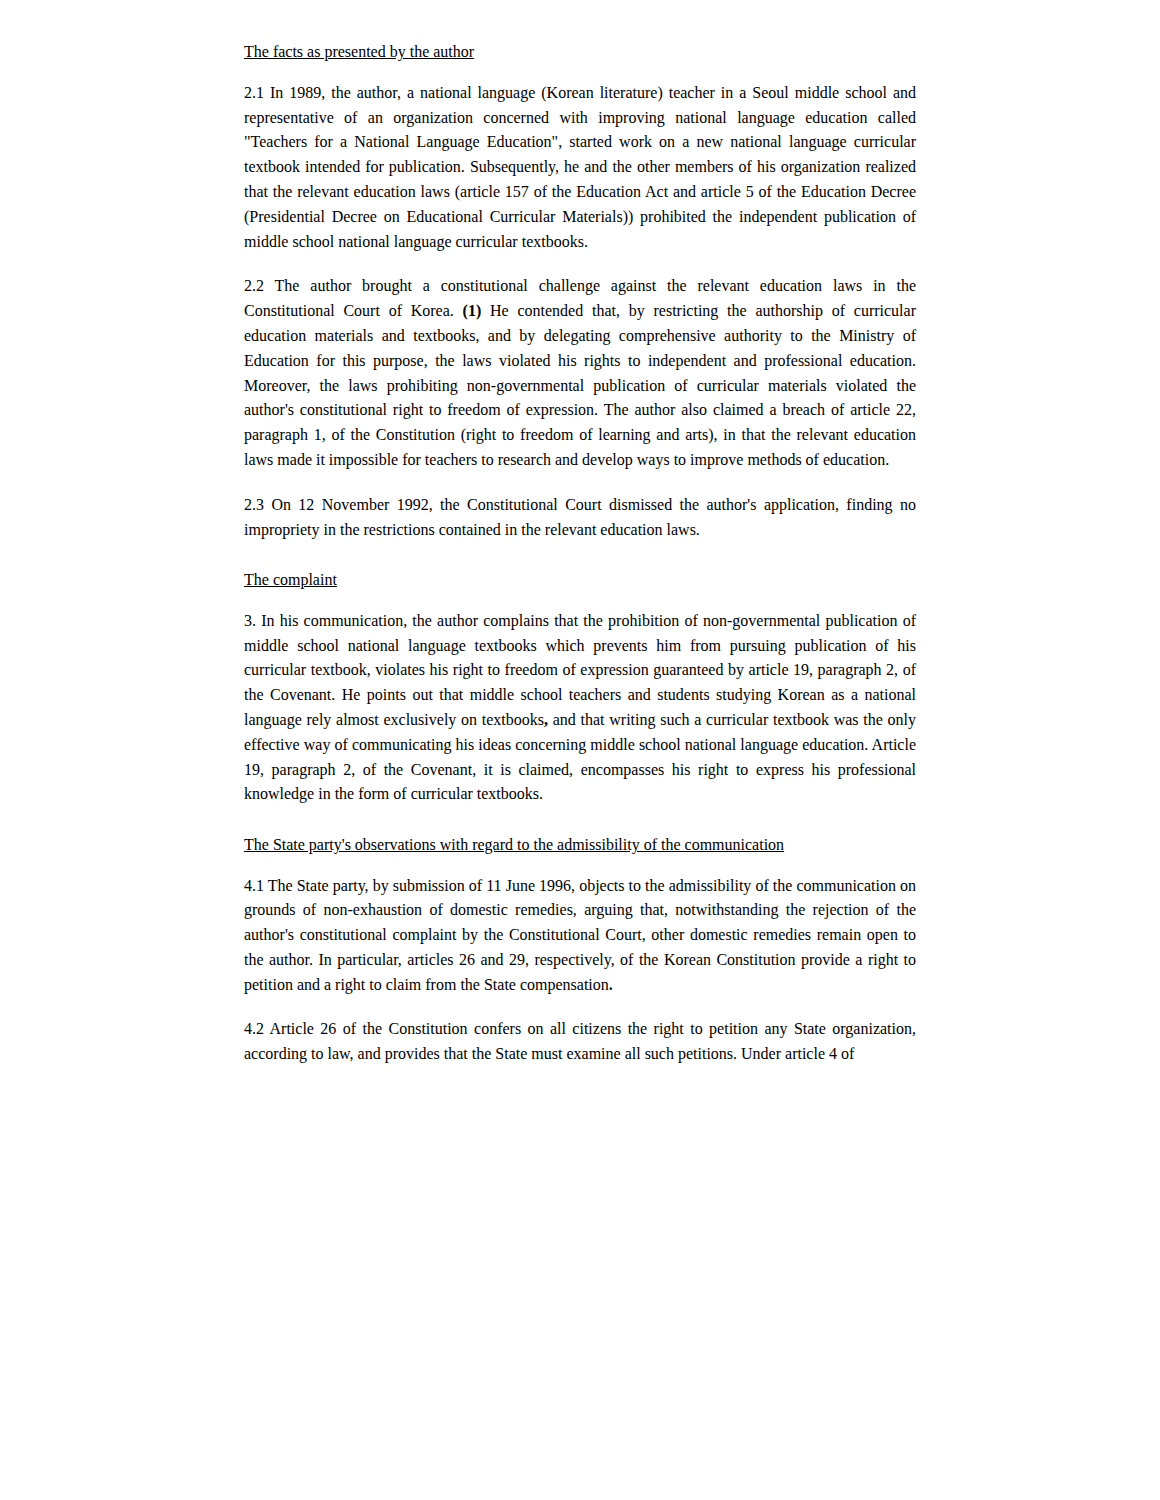The facts as presented by the author
2.1 In 1989, the author, a national language (Korean literature) teacher in a Seoul middle school and representative of an organization concerned with improving national language education called "Teachers for a National Language Education", started work on a new national language curricular textbook intended for publication. Subsequently, he and the other members of his organization realized that the relevant education laws (article 157 of the Education Act and article 5 of the Education Decree (Presidential Decree on Educational Curricular Materials)) prohibited the independent publication of middle school national language curricular textbooks.
2.2 The author brought a constitutional challenge against the relevant education laws in the Constitutional Court of Korea. (1) He contended that, by restricting the authorship of curricular education materials and textbooks, and by delegating comprehensive authority to the Ministry of Education for this purpose, the laws violated his rights to independent and professional education. Moreover, the laws prohibiting non-governmental publication of curricular materials violated the author's constitutional right to freedom of expression. The author also claimed a breach of article 22, paragraph 1, of the Constitution (right to freedom of learning and arts), in that the relevant education laws made it impossible for teachers to research and develop ways to improve methods of education.
2.3 On 12 November 1992, the Constitutional Court dismissed the author's application, finding no impropriety in the restrictions contained in the relevant education laws.
The complaint
3. In his communication, the author complains that the prohibition of non-governmental publication of middle school national language textbooks which prevents him from pursuing publication of his curricular textbook, violates his right to freedom of expression guaranteed by article 19, paragraph 2, of the Covenant. He points out that middle school teachers and students studying Korean as a national language rely almost exclusively on textbooks, and that writing such a curricular textbook was the only effective way of communicating his ideas concerning middle school national language education. Article 19, paragraph 2, of the Covenant, it is claimed, encompasses his right to express his professional knowledge in the form of curricular textbooks.
The State party's observations with regard to the admissibility of the communication
4.1 The State party, by submission of 11 June 1996, objects to the admissibility of the communication on grounds of non-exhaustion of domestic remedies, arguing that, notwithstanding the rejection of the author's constitutional complaint by the Constitutional Court, other domestic remedies remain open to the author. In particular, articles 26 and 29, respectively, of the Korean Constitution provide a right to petition and a right to claim from the State compensation.
4.2 Article 26 of the Constitution confers on all citizens the right to petition any State organization, according to law, and provides that the State must examine all such petitions. Under article 4 of